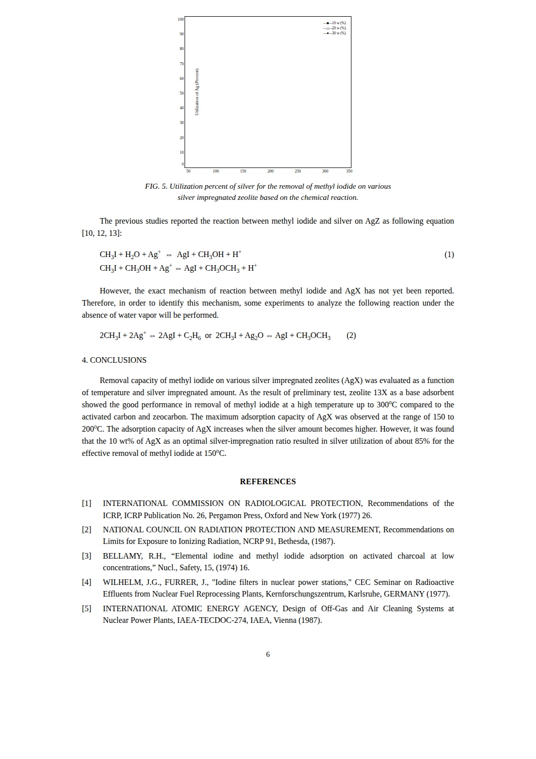Utilization of Ag (Percent)
100 90 80 70 60 50 40 30 20 10 0
—■—10 w (%)
—△—20 w (%)
—●—30 w (%)
50 100 150 200 250 300 350
FIG. 5. Utilization percent of silver for the removal of methyl iodide on various silver impregnated zeolite based on the chemical reaction.
The previous studies reported the reaction between methyl iodide and silver on AgZ as following equation [10, 12, 13]:
CH3I + H2O + Ag+ ⇔ AgI + CH3OH + H+(1)
CH3I + CH3OH + Ag+ ⇔ AgI + CH3OCH3 + H+
However, the exact mechanism of reaction between methyl iodide and AgX has not yet been reported. Therefore, in order to identify this mechanism, some experiments to analyze the following reaction under the absence of water vapor will be performed.
2CH3I + 2Ag+ ⇔ 2AgI + C2H6 or 2CH3I + Ag2O ⇔ AgI + CH3OCH3 (2)
4. CONCLUSIONS
Removal capacity of methyl iodide on various silver impregnated zeolites (AgX) was evaluated as a function of temperature and silver impregnated amount. As the result of preliminary test, zeolite 13X as a base adsorbent showed the good performance in removal of methyl iodide at a high temperature up to 300oC compared to the activated carbon and zeocarbon. The maximum adsorption capacity of AgX was observed at the range of 150 to 200oC. The adsorption capacity of AgX increases when the silver amount becomes higher. However, it was found that the 10 wt% of AgX as an optimal silver-impregnation ratio resulted in silver utilization of about 85% for the effective removal of methyl iodide at 150oC.
REFERENCES
[1] INTERNATIONAL COMMISSION ON RADIOLOGICAL PROTECTION, Recommendations of the ICRP, ICRP Publication No. 26, Pergamon Press, Oxford and New York (1977) 26.
[2] NATIONAL COUNCIL ON RADIATION PROTECTION AND MEASUREMENT, Recommendations on Limits for Exposure to Ionizing Radiation, NCRP 91, Bethesda, (1987).
[3] BELLAMY, R.H., “Elemental iodine and methyl iodide adsorption on activated charcoal at low concentrations,” Nucl., Safety, 15, (1974) 16.
[4] WILHELM, J.G., FURRER, J., "Iodine filters in nuclear power stations," CEC Seminar on Radioactive Effluents from Nuclear Fuel Reprocessing Plants, Kernforschungszentrum, Karlsruhe, GERMANY (1977).
[5] INTERNATIONAL ATOMIC ENERGY AGENCY, Design of Off-Gas and Air Cleaning Systems at Nuclear Power Plants, IAEA-TECDOC-274, IAEA, Vienna (1987).
6